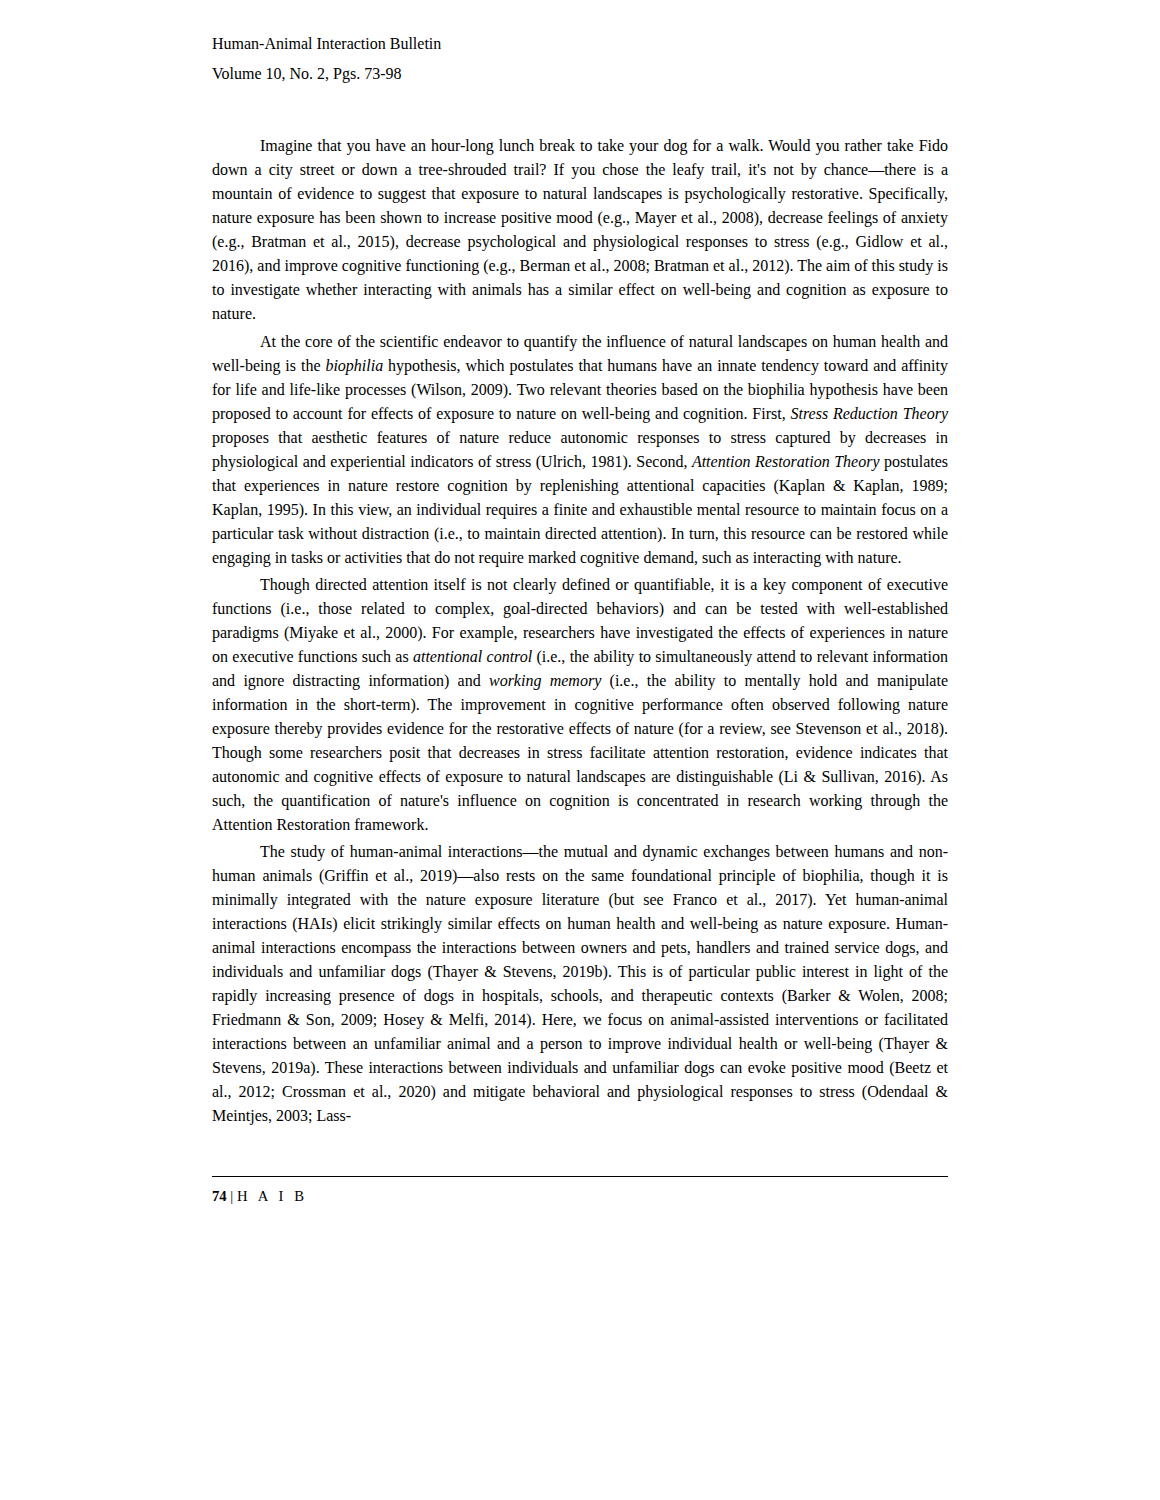Human-Animal Interaction Bulletin
Volume 10, No. 2, Pgs. 73-98
Imagine that you have an hour-long lunch break to take your dog for a walk. Would you rather take Fido down a city street or down a tree-shrouded trail? If you chose the leafy trail, it's not by chance—there is a mountain of evidence to suggest that exposure to natural landscapes is psychologically restorative. Specifically, nature exposure has been shown to increase positive mood (e.g., Mayer et al., 2008), decrease feelings of anxiety (e.g., Bratman et al., 2015), decrease psychological and physiological responses to stress (e.g., Gidlow et al., 2016), and improve cognitive functioning (e.g., Berman et al., 2008; Bratman et al., 2012). The aim of this study is to investigate whether interacting with animals has a similar effect on well-being and cognition as exposure to nature.
At the core of the scientific endeavor to quantify the influence of natural landscapes on human health and well-being is the biophilia hypothesis, which postulates that humans have an innate tendency toward and affinity for life and life-like processes (Wilson, 2009). Two relevant theories based on the biophilia hypothesis have been proposed to account for effects of exposure to nature on well-being and cognition. First, Stress Reduction Theory proposes that aesthetic features of nature reduce autonomic responses to stress captured by decreases in physiological and experiential indicators of stress (Ulrich, 1981). Second, Attention Restoration Theory postulates that experiences in nature restore cognition by replenishing attentional capacities (Kaplan & Kaplan, 1989; Kaplan, 1995). In this view, an individual requires a finite and exhaustible mental resource to maintain focus on a particular task without distraction (i.e., to maintain directed attention). In turn, this resource can be restored while engaging in tasks or activities that do not require marked cognitive demand, such as interacting with nature.
Though directed attention itself is not clearly defined or quantifiable, it is a key component of executive functions (i.e., those related to complex, goal-directed behaviors) and can be tested with well-established paradigms (Miyake et al., 2000). For example, researchers have investigated the effects of experiences in nature on executive functions such as attentional control (i.e., the ability to simultaneously attend to relevant information and ignore distracting information) and working memory (i.e., the ability to mentally hold and manipulate information in the short-term). The improvement in cognitive performance often observed following nature exposure thereby provides evidence for the restorative effects of nature (for a review, see Stevenson et al., 2018). Though some researchers posit that decreases in stress facilitate attention restoration, evidence indicates that autonomic and cognitive effects of exposure to natural landscapes are distinguishable (Li & Sullivan, 2016). As such, the quantification of nature's influence on cognition is concentrated in research working through the Attention Restoration framework.
The study of human-animal interactions—the mutual and dynamic exchanges between humans and non-human animals (Griffin et al., 2019)—also rests on the same foundational principle of biophilia, though it is minimally integrated with the nature exposure literature (but see Franco et al., 2017). Yet human-animal interactions (HAIs) elicit strikingly similar effects on human health and well-being as nature exposure. Human-animal interactions encompass the interactions between owners and pets, handlers and trained service dogs, and individuals and unfamiliar dogs (Thayer & Stevens, 2019b). This is of particular public interest in light of the rapidly increasing presence of dogs in hospitals, schools, and therapeutic contexts (Barker & Wolen, 2008; Friedmann & Son, 2009; Hosey & Melfi, 2014). Here, we focus on animal-assisted interventions or facilitated interactions between an unfamiliar animal and a person to improve individual health or well-being (Thayer & Stevens, 2019a). These interactions between individuals and unfamiliar dogs can evoke positive mood (Beetz et al., 2012; Crossman et al., 2020) and mitigate behavioral and physiological responses to stress (Odendaal & Meintjes, 2003; Lass-
74 | H A I B